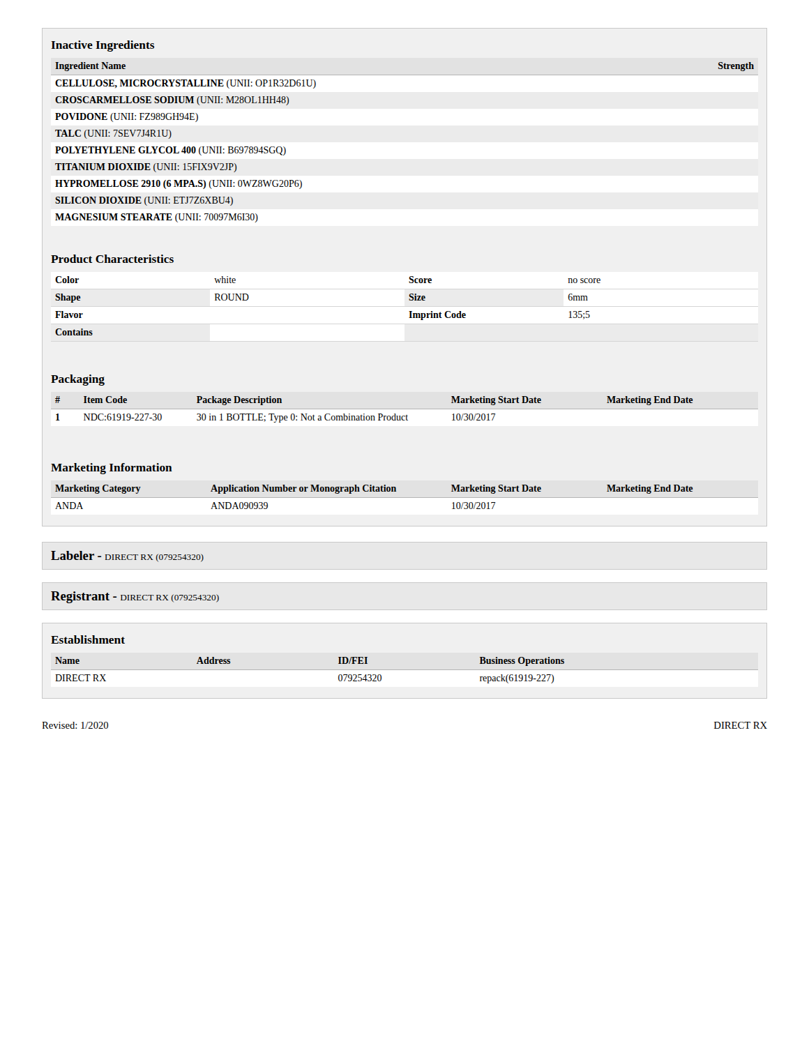Inactive Ingredients
| Ingredient Name | Strength |
| --- | --- |
| CELLULOSE, MICROCRYSTALLINE (UNII: OP1R32D61U) | |
| CROSCARMELLOSE SODIUM (UNII: M28OL1HH48) | |
| POVIDONE (UNII: FZ989GH94E) | |
| TALC (UNII: 7SEV7J4R1U) | |
| POLYETHYLENE GLYCOL 400 (UNII: B697894SGQ) | |
| TITANIUM DIOXIDE (UNII: 15FIX9V2JP) | |
| HYPROMELLOSE 2910 (6 MPA.S) (UNII: 0WZ8WG20P6) | |
| SILICON DIOXIDE (UNII: ETJ7Z6XBU4) | |
| MAGNESIUM STEARATE (UNII: 70097M6I30) | |
Product Characteristics
| Color | white | Score | no score |
| Shape | ROUND | Size | 6mm |
| Flavor | | Imprint Code | 135;5 |
| Contains | | | |
Packaging
| # | Item Code | Package Description | Marketing Start Date | Marketing End Date |
| --- | --- | --- | --- | --- |
| 1 | NDC:61919-227-30 | 30 in 1 BOTTLE; Type 0: Not a Combination Product | 10/30/2017 | |
Marketing Information
| Marketing Category | Application Number or Monograph Citation | Marketing Start Date | Marketing End Date |
| --- | --- | --- | --- |
| ANDA | ANDA090939 | 10/30/2017 | |
Labeler - DIRECT RX (079254320)
Registrant - DIRECT RX (079254320)
Establishment
| Name | Address | ID/FEI | Business Operations |
| --- | --- | --- | --- |
| DIRECT RX | | 079254320 | repack(61919-227) |
Revised: 1/2020 DIRECT RX